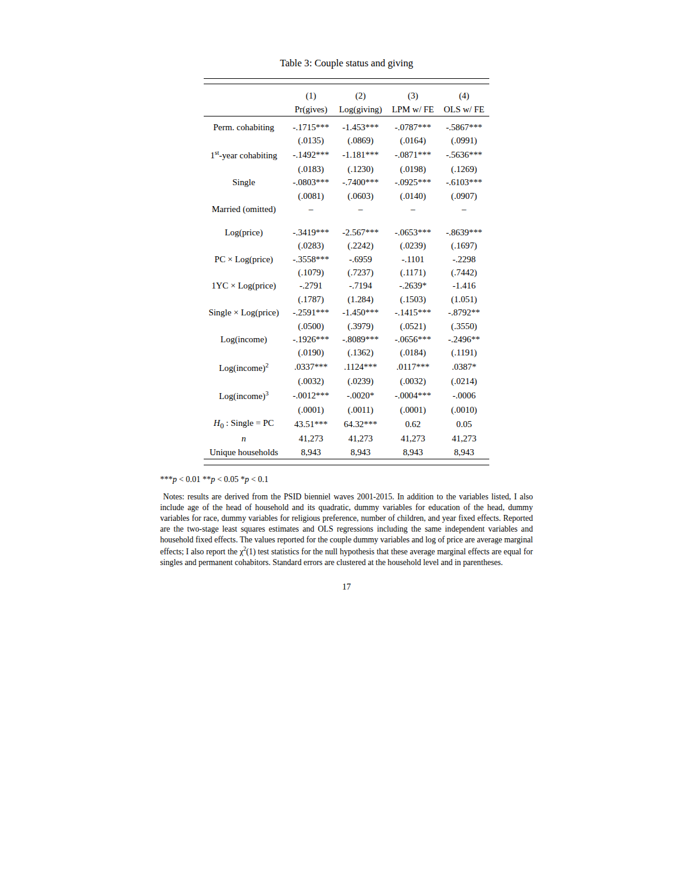Table 3: Couple status and giving
| | (1) | (2) | (3) | (4) |
| | Pr(gives) | Log(giving) | LPM w/ FE | OLS w/ FE |
| Perm. cohabiting | -.1715*** | -1.453*** | -.0787*** | -.5867*** |
| | (.0135) | (.0869) | (.0164) | (.0991) |
| 1 st -year cohabiting | -.1492*** | -1.181*** | -.0871*** | -.5636*** |
| | (.0183) | (.1230) | (.0198) | (.1269) |
| Single | -.0803*** | -.7400*** | -.0925*** | -.6103*** |
| | (.0081) | (.0603) | (.0140) | (.0907) |
| Married (omitted) | – | – | – | – |
| Log(price) | -.3419*** | -2.567*** | -.0653*** | -.8639*** |
| | (.0283) | (.2242) | (.0239) | (.1697) |
| PC × Log(price) | -.3558*** | -.6959 | -.1101 | -.2298 |
| | (.1079) | (.7237) | (.1171) | (.7442) |
| 1YC × Log(price) | -.2791 | -.7194 | -.2639* | -1.416 |
| | (.1787) | (1.284) | (.1503) | (1.051) |
| Single × Log(price) | -.2591*** | -1.450*** | -.1415*** | -.8792** |
| | (.0500) | (.3979) | (.0521) | (.3550) |
| Log(income) | -.1926*** | -.8089*** | -.0656*** | -.2496** |
| | (.0190) | (.1362) | (.0184) | (.1191) |
| Log(income) 2 | .0337*** | .1124*** | .0117*** | .0387* |
| | (.0032) | (.0239) | (.0032) | (.0214) |
| Log(income) 3 | -.0012*** | -.0020* | -.0004*** | -.0006 |
| | (.0001) | (.0011) | (.0001) | (.0010) |
| H 0 : Single = PC | 43.51*** | 64.32*** | 0.62 | 0.05 |
| n | 41,273 | 41,273 | 41,273 | 41,273 |
| Unique households | 8,943 | 8,943 | 8,943 | 8,943 |
***p < 0.01 **p < 0.05 *p < 0.1
Notes: results are derived from the PSID bienniel waves 2001-2015. In addition to the variables listed, I also include age of the head of household and its quadratic, dummy variables for education of the head, dummy variables for race, dummy variables for religious preference, number of children, and year fixed effects. Reported are the two-stage least squares estimates and OLS regressions including the same independent variables and household fixed effects. The values reported for the couple dummy variables and log of price are average marginal effects; I also report the χ2(1) test statistics for the null hypothesis that these average marginal effects are equal for singles and permanent cohabitors. Standard errors are clustered at the household level and in parentheses.
17